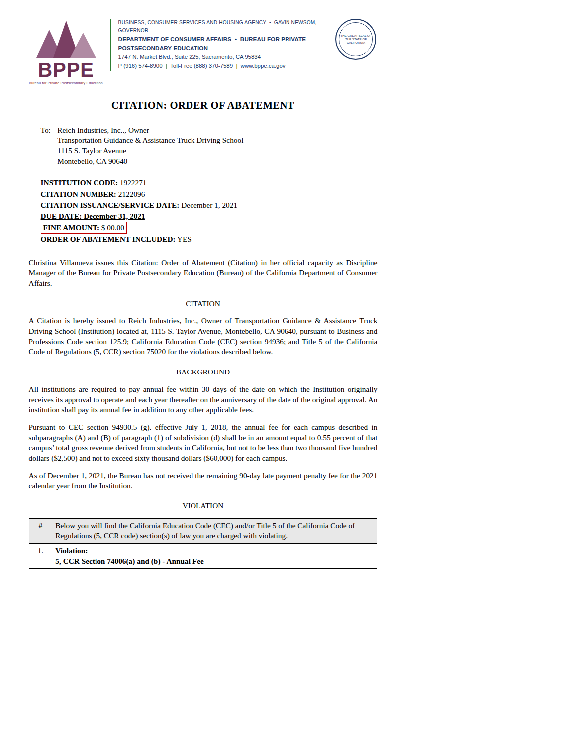BPPE
Bureau for Private Postsecondary Education
BUSINESS, CONSUMER SERVICES AND HOUSING AGENCY • GAVIN NEWSOM, GOVERNOR
DEPARTMENT OF CONSUMER AFFAIRS • BUREAU FOR PRIVATE POSTSECONDARY EDUCATION
1747 N. Market Blvd., Suite 225, Sacramento, CA 95834
P (916) 574-8900 | Toll-Free (888) 370-7589 | www.bppe.ca.gov
THE GREAT SEAL OF THE STATE OF CALIFORNIA
CITATION: ORDER OF ABATEMENT
To:
Reich Industries, Inc.., Owner
Transportation Guidance & Assistance Truck Driving School
1115 S. Taylor Avenue
Montebello, CA 90640
INSTITUTION CODE: 1922271
CITATION NUMBER: 2122096
CITATION ISSUANCE/SERVICE DATE: December 1, 2021
DUE DATE: December 31, 2021
FINE AMOUNT: $ 00.00
ORDER OF ABATEMENT INCLUDED: YES
Christina Villanueva issues this Citation: Order of Abatement (Citation) in her official capacity as Discipline Manager of the Bureau for Private Postsecondary Education (Bureau) of the California Department of Consumer Affairs.
CITATION
A Citation is hereby issued to Reich Industries, Inc., Owner of Transportation Guidance & Assistance Truck Driving School (Institution) located at, 1115 S. Taylor Avenue, Montebello, CA 90640, pursuant to Business and Professions Code section 125.9; California Education Code (CEC) section 94936; and Title 5 of the California Code of Regulations (5, CCR) section 75020 for the violations described below.
BACKGROUND
All institutions are required to pay annual fee within 30 days of the date on which the Institution originally receives its approval to operate and each year thereafter on the anniversary of the date of the original approval. An institution shall pay its annual fee in addition to any other applicable fees.
Pursuant to CEC section 94930.5 (g). effective July 1, 2018, the annual fee for each campus described in subparagraphs (A) and (B) of paragraph (1) of subdivision (d) shall be in an amount equal to 0.55 percent of that campus’ total gross revenue derived from students in California, but not to be less than two thousand five hundred dollars ($2,500) and not to exceed sixty thousand dollars ($60,000) for each campus.
As of December 1, 2021, the Bureau has not received the remaining 90-day late payment penalty fee for the 2021 calendar year from the Institution.
VIOLATION
| # | Below you will find the California Education Code (CEC) and/or Title 5 of the California Code of Regulations (5, CCR code) section(s) of law you are charged with violating. |
| 1. | Violation: 5, CCR Section 74006(a) and (b) - Annual Fee |